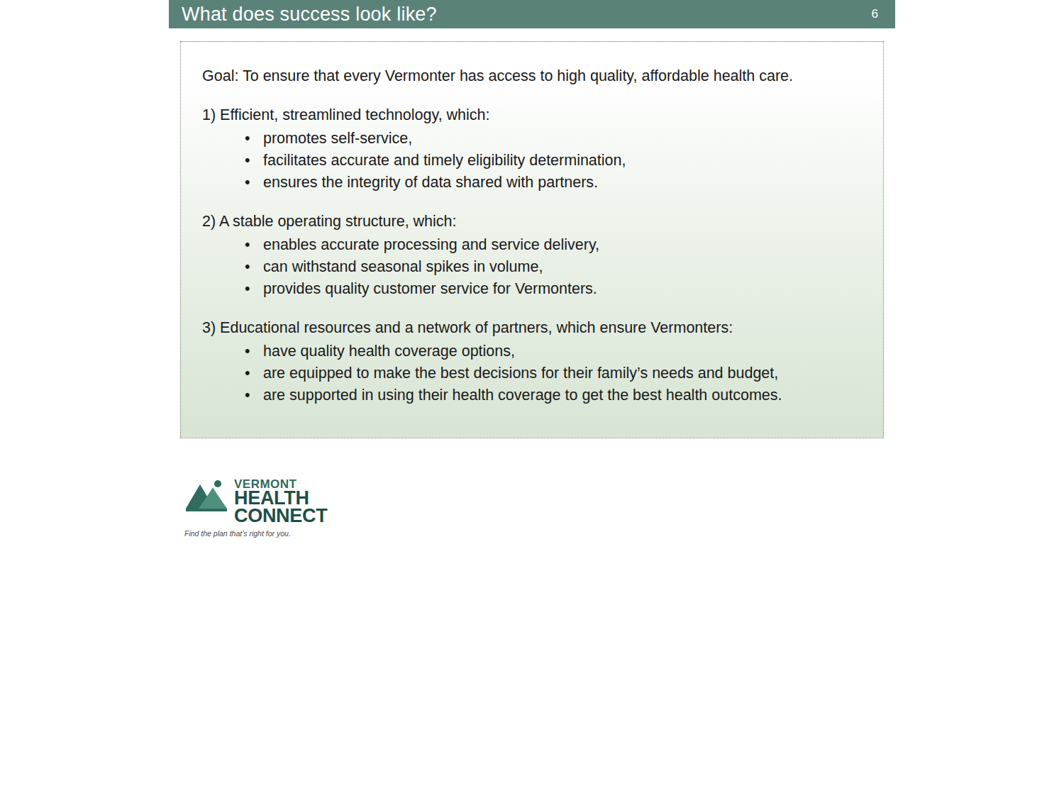What does success look like?
6
Goal: To ensure that every Vermonter has access to high quality, affordable health care.
1) Efficient, streamlined technology, which:
promotes self-service,
facilitates accurate and timely eligibility determination,
ensures the integrity of data shared with partners.
2) A stable operating structure, which:
enables accurate processing and service delivery,
can withstand seasonal spikes in volume,
provides quality customer service for Vermonters.
3) Educational resources and a network of partners, which ensure Vermonters:
have quality health coverage options,
are equipped to make the best decisions for their family’s needs and budget,
are supported in using their health coverage to get the best health outcomes.
VERMONT
HEALTH CONNECT
Find the plan that’s right for you.